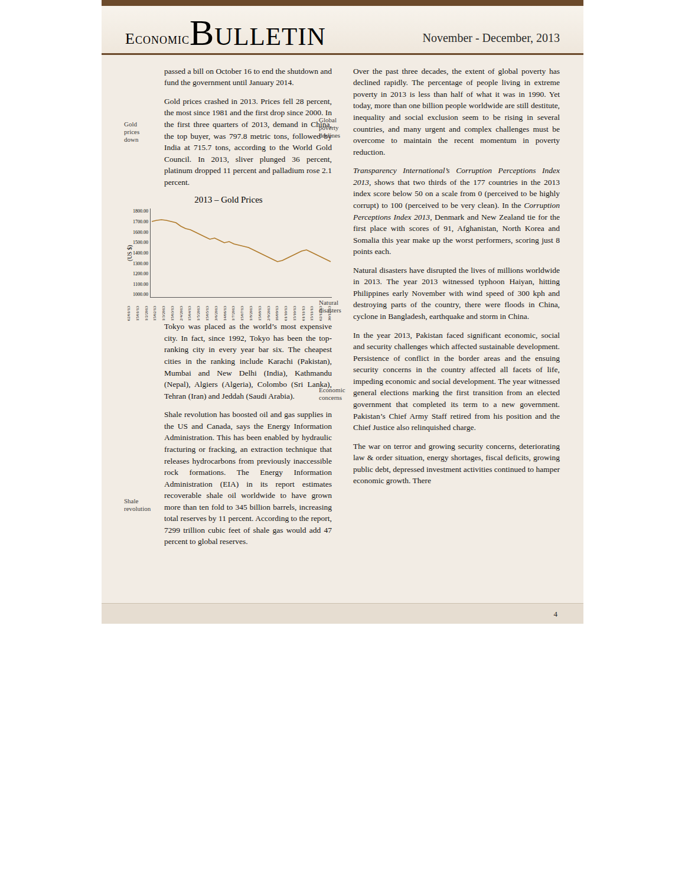Economic Bulletin
November - December, 2013
passed a bill on October 16 to end the shutdown and fund the government until January 2014.
Gold
prices
down
Gold prices crashed in 2013. Prices fell 28 percent, the most since 1981 and the first drop since 2000. In the first three quarters of 2013, demand in China, the top buyer, was 797.8 metric tons, followed by India at 715.7 tons, according to the World Gold Council. In 2013, sliver plunged 36 percent, platinum dropped 11 percent and palladium rose 2.1 percent.
2013 – Gold Prices
(US $)
1800.00 1700.00 1600.00 1500.00 1400.00 1300.00 1200.00 1100.00 1000.00
02/01/1315/01/131/2/201315/02/131/3/201315/03/132/4/201315/04/131/5/201315/05/133/6/201314/06/131/7/201315/07/131/8/201315/08/132/9/201316/09/1301/10/1315/10/1301/11/1315/11/1302/12/1330/12/13
Tokyo was placed as the world’s most expensive city. In fact, since 1992, Tokyo has been the top-ranking city in every year bar six. The cheapest cities in the ranking include Karachi (Pakistan), Mumbai and New Delhi (India), Kathmandu (Nepal), Algiers (Algeria), Colombo (Sri Lanka), Tehran (Iran) and Jeddah (Saudi Arabia).
Shale
revolution
Shale revolution has boosted oil and gas supplies in the US and Canada, says the Energy Information Administration. This has been enabled by hydraulic fracturing or fracking, an extraction technique that releases hydrocarbons from previously inaccessible rock formations. The Energy Information Administration (EIA) in its report estimates recoverable shale oil worldwide to have grown more than ten fold to 345 billion barrels, increasing total reserves by 11 percent. According to the report, 7299 trillion cubic feet of shale gas would add 47 percent to global reserves.
Global
poverty
declines
Over the past three decades, the extent of global poverty has declined rapidly. The percentage of people living in extreme poverty in 2013 is less than half of what it was in 1990. Yet today, more than one billion people worldwide are still destitute, inequality and social exclusion seem to be rising in several countries, and many urgent and complex challenges must be overcome to maintain the recent momentum in poverty reduction.
Transparency International’s Corruption Perceptions Index 2013, shows that two thirds of the 177 countries in the 2013 index score below 50 on a scale from 0 (perceived to be highly corrupt) to 100 (perceived to be very clean). In the Corruption Perceptions Index 2013, Denmark and New Zealand tie for the first place with scores of 91, Afghanistan, North Korea and Somalia this year make up the worst performers, scoring just 8 points each.
Natural
disasters
Natural disasters have disrupted the lives of millions worldwide in 2013. The year 2013 witnessed typhoon Haiyan, hitting Philippines early November with wind speed of 300 kph and destroying parts of the country, there were floods in China, cyclone in Bangladesh, earthquake and storm in China.
Economic
concerns
In the year 2013, Pakistan faced significant economic, social and security challenges which affected sustainable development. Persistence of conflict in the border areas and the ensuing security concerns in the country affected all facets of life, impeding economic and social development. The year witnessed general elections marking the first transition from an elected government that completed its term to a new government. Pakistan’s Chief Army Staff retired from his position and the Chief Justice also relinquished charge.
The war on terror and growing security concerns, deteriorating law & order situation, energy shortages, fiscal deficits, growing public debt, depressed investment activities continued to hamper economic growth. There
4